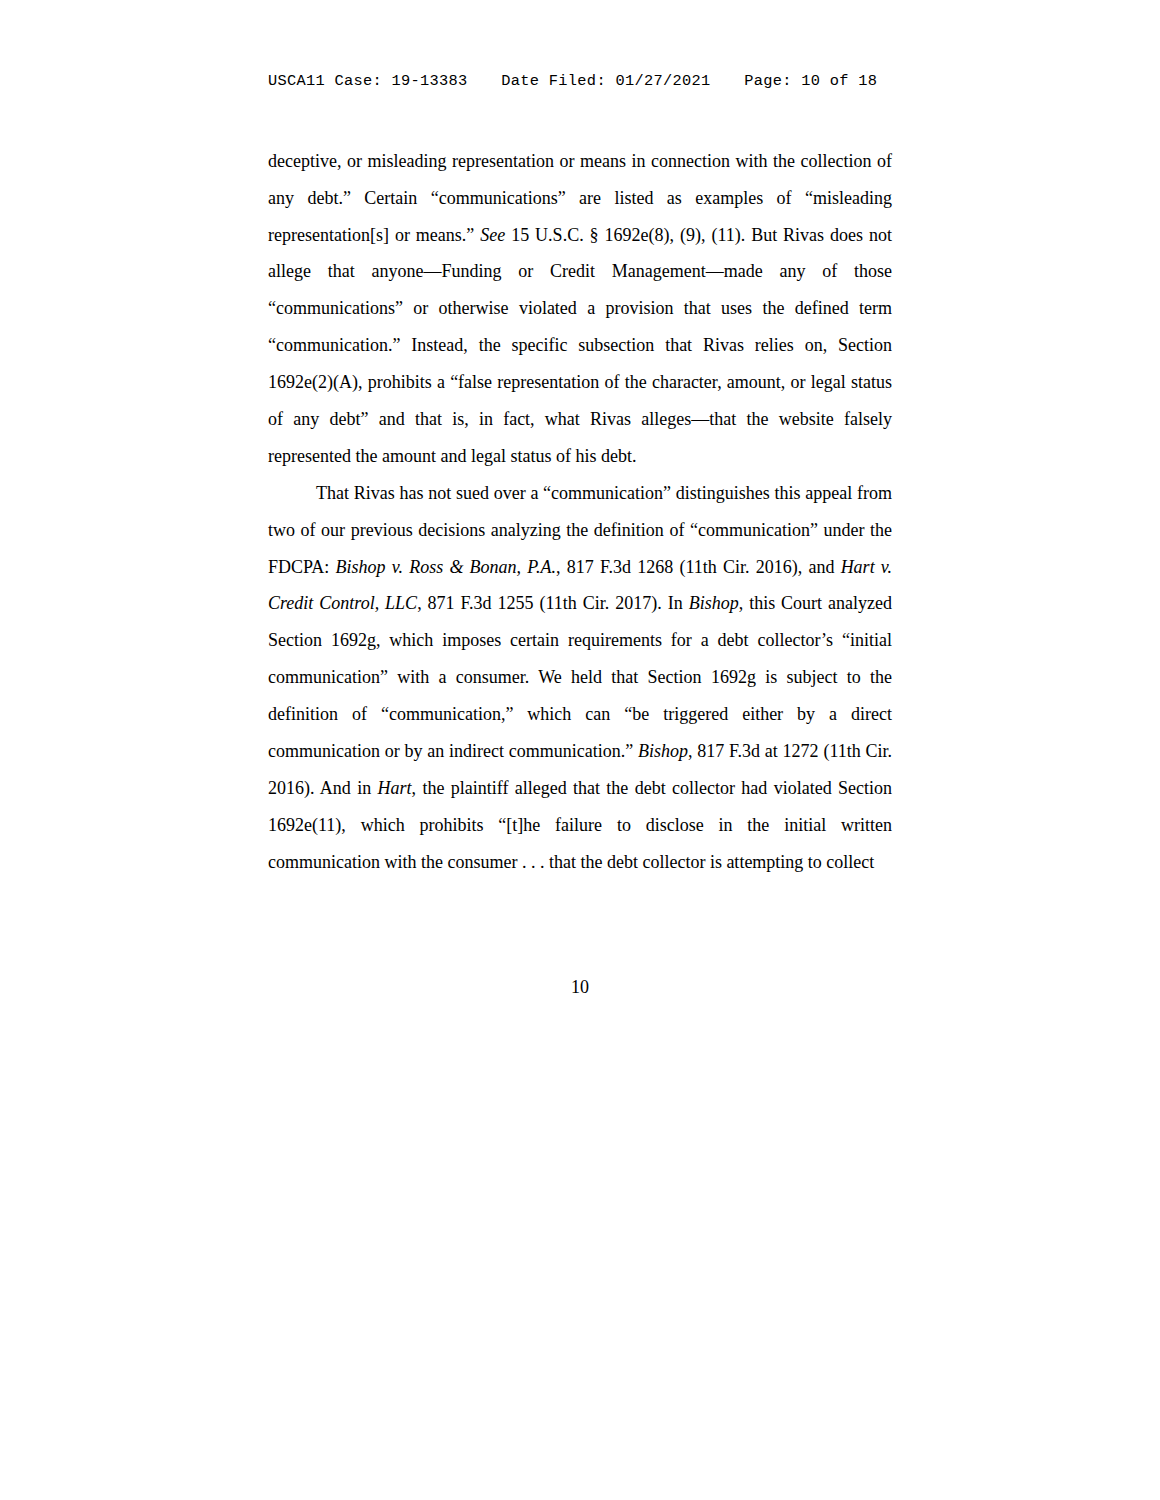USCA11 Case: 19-13383 Date Filed: 01/27/2021 Page: 10 of 18
deceptive, or misleading representation or means in connection with the collection of any debt.” Certain “communications” are listed as examples of “misleading representation[s] or means.” See 15 U.S.C. § 1692e(8), (9), (11). But Rivas does not allege that anyone—Funding or Credit Management—made any of those “communications” or otherwise violated a provision that uses the defined term “communication.” Instead, the specific subsection that Rivas relies on, Section 1692e(2)(A), prohibits a “false representation of the character, amount, or legal status of any debt” and that is, in fact, what Rivas alleges—that the website falsely represented the amount and legal status of his debt.
That Rivas has not sued over a “communication” distinguishes this appeal from two of our previous decisions analyzing the definition of “communication” under the FDCPA: Bishop v. Ross & Bonan, P.A., 817 F.3d 1268 (11th Cir. 2016), and Hart v. Credit Control, LLC, 871 F.3d 1255 (11th Cir. 2017). In Bishop, this Court analyzed Section 1692g, which imposes certain requirements for a debt collector’s “initial communication” with a consumer. We held that Section 1692g is subject to the definition of “communication,” which can “be triggered either by a direct communication or by an indirect communication.” Bishop, 817 F.3d at 1272 (11th Cir. 2016). And in Hart, the plaintiff alleged that the debt collector had violated Section 1692e(11), which prohibits “[t]he failure to disclose in the initial written communication with the consumer . . . that the debt collector is attempting to collect
10